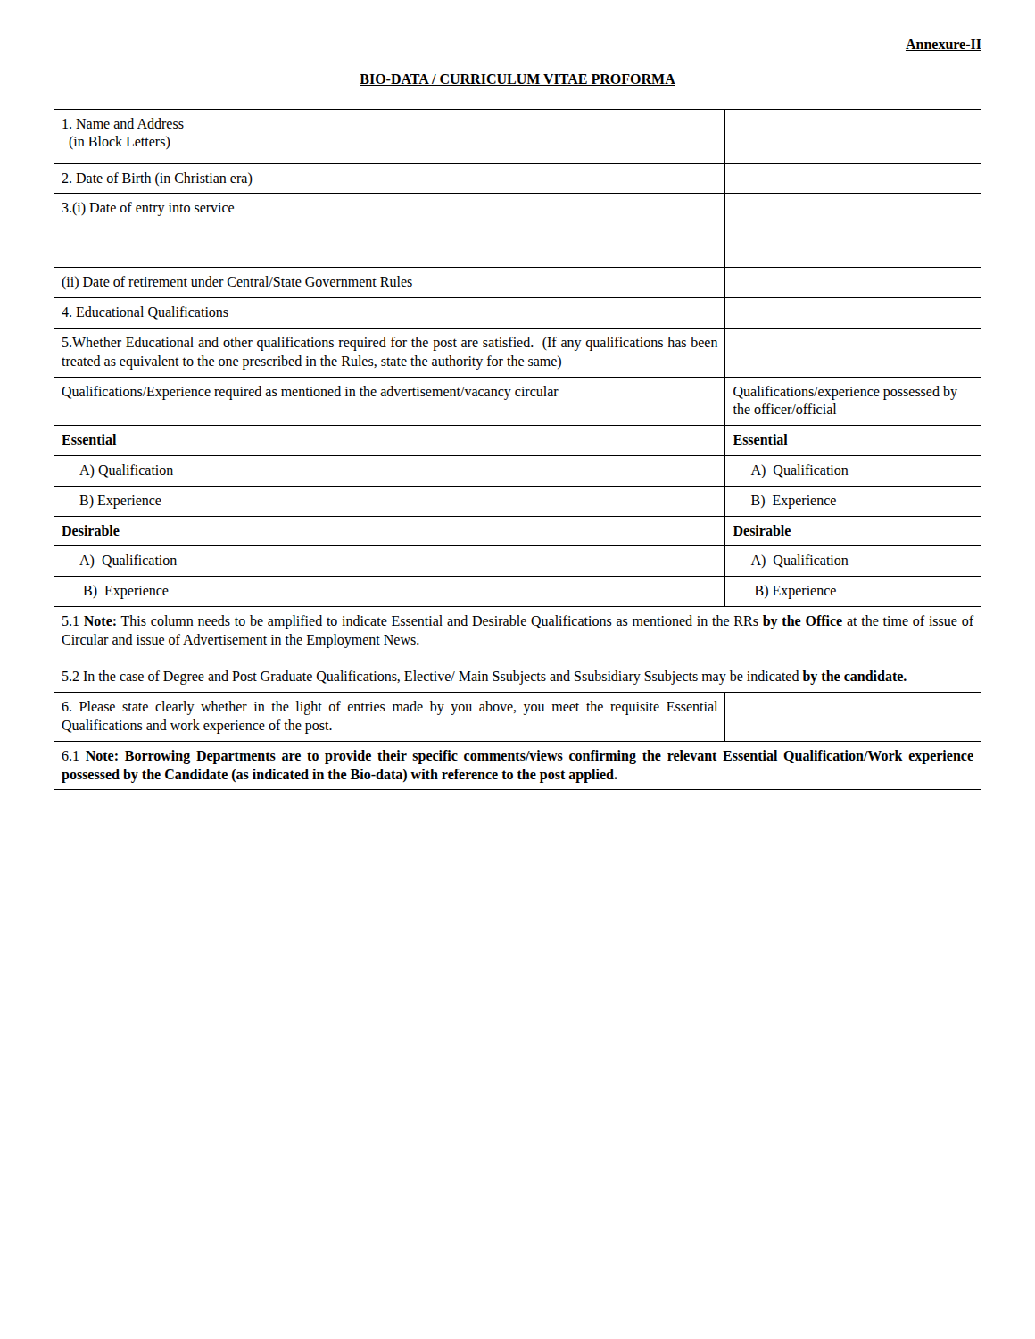Annexure-II
BIO-DATA / CURRICULUM VITAE PROFORMA
| 1. Name and Address (in Block Letters) | |
| 2. Date of Birth (in Christian era) | |
| 3.(i) Date of entry into service | |
| (ii) Date of retirement under Central/State Government Rules | |
| 4. Educational Qualifications | |
| 5.Whether Educational and other qualifications required for the post are satisfied. (If any qualifications has been treated as equivalent to the one prescribed in the Rules, state the authority for the same) | |
| Qualifications/Experience required as mentioned in the advertisement/vacancy circular | Qualifications/experience possessed by the officer/official |
| Essential | Essential |
| A) Qualification | A) Qualification |
| B) Experience | B) Experience |
| Desirable | Desirable |
| A) Qualification | A) Qualification |
| B) Experience | B) Experience |
| 5.1 Note: This column needs to be amplified to indicate Essential and Desirable Qualifications as mentioned in the RRs by the Office at the time of issue of Circular and issue of Advertisement in the Employment News. 5.2 In the case of Degree and Post Graduate Qualifications, Elective/ Main Ssubjects and Ssubsidiary Ssubjects may be indicated by the candidate. |
| 6. Please state clearly whether in the light of entries made by you above, you meet the requisite Essential Qualifications and work experience of the post. | |
| 6.1 Note: Borrowing Departments are to provide their specific comments/views confirming the relevant Essential Qualification/Work experience possessed by the Candidate (as indicated in the Bio-data) with reference to the post applied. |